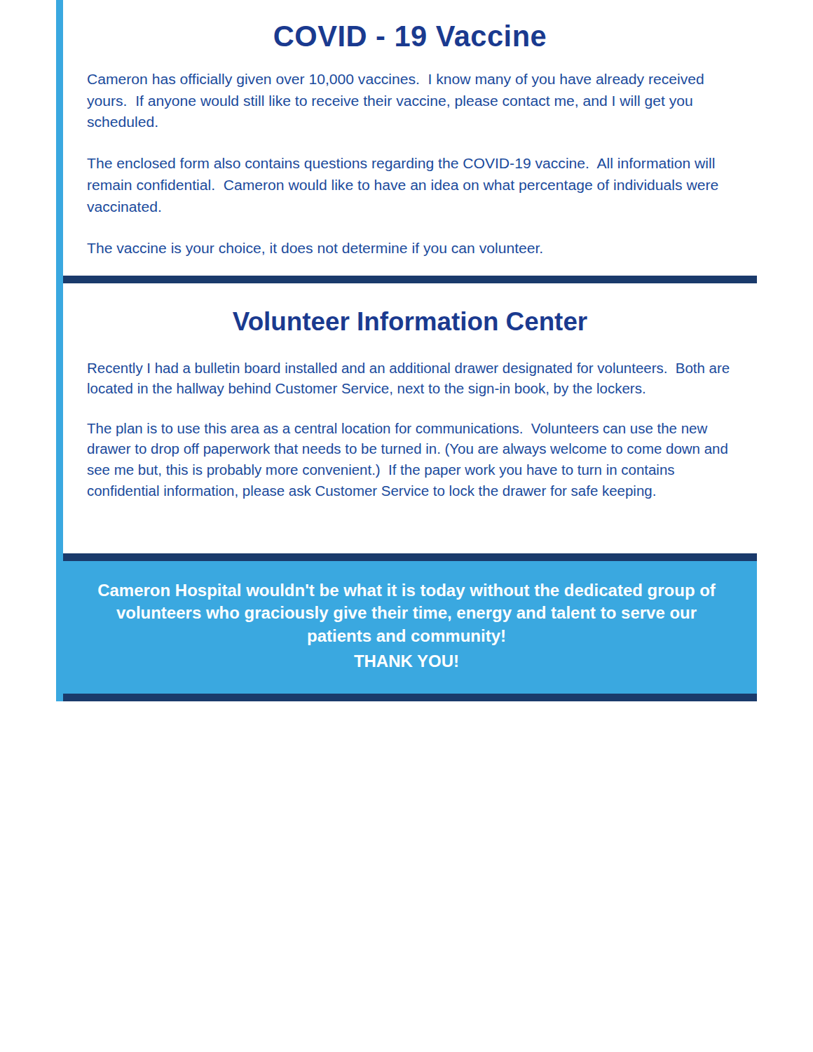COVID - 19 Vaccine
Cameron has officially given over 10,000 vaccines. I know many of you have already received yours. If anyone would still like to receive their vaccine, please contact me, and I will get you scheduled.
The enclosed form also contains questions regarding the COVID-19 vaccine. All information will remain confidential. Cameron would like to have an idea on what percentage of individuals were vaccinated.
The vaccine is your choice, it does not determine if you can volunteer.
Volunteer Information Center
Recently I had a bulletin board installed and an additional drawer designated for volunteers. Both are located in the hallway behind Customer Service, next to the sign-in book, by the lockers.
The plan is to use this area as a central location for communications. Volunteers can use the new drawer to drop off paperwork that needs to be turned in. (You are always welcome to come down and see me but, this is probably more convenient.) If the paper work you have to turn in contains confidential information, please ask Customer Service to lock the drawer for safe keeping.
Cameron Hospital wouldn't be what it is today without the dedicated group of volunteers who graciously give their time, energy and talent to serve our patients and community! THANK YOU!